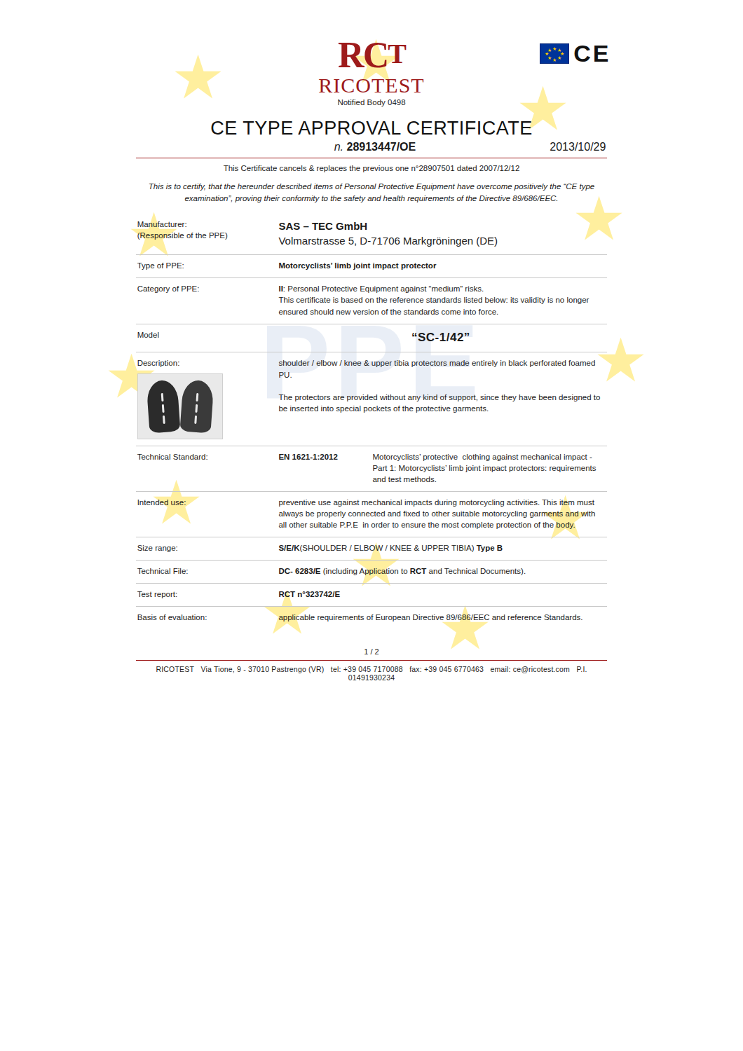PPE
★
★
★
★
★
★
★
★
★
★
★
★
★ ★ ★ ★ ★ ★ ★ ★
C E
RCT
RICOTEST
Notified Body 0498
CE TYPE APPROVAL CERTIFICATE
n. 28913447/OE
2013/10/29
This Certificate cancels & replaces the previous one n°28907501 dated 2007/12/12
This is to certify, that the hereunder described items of Personal Protective Equipment have overcome positively the “CE type examination”, proving their conformity to the safety and health requirements of the Directive 89/686/EEC.
| Manufacturer: (Responsible of the PPE) | SAS – TEC GmbH Volmarstrasse 5, D-71706 Markgröningen (DE) |
| Type of PPE: | Motorcyclists’ limb joint impact protector |
| Category of PPE: | II : Personal Protective Equipment against “medium” risks. This certificate is based on the reference standards listed below: its validity is no longer ensured should new version of the standards come into force. |
| Model | “SC-1/42” |
| Description: | shoulder / elbow / knee & upper tibia protectors made entirely in black perforated foamed PU. The protectors are provided without any kind of support, since they have been designed to be inserted into special pockets of the protective garments. |
| Technical Standard: | EN 1621-1:2012 Motorcyclists’ protective clothing against mechanical impact - Part 1: Motorcyclists’ limb joint impact protectors: requirements and test methods. |
| Intended use: | preventive use against mechanical impacts during motorcycling activities. This item must always be properly connected and fixed to other suitable motorcycling garments and with all other suitable P.P.E in order to ensure the most complete protection of the body. |
| Size range: | S/E/K (SHOULDER / ELBOW / KNEE & UPPER TIBIA) Type B |
| Technical File: | DC- 6283/E (including Application to RCT and Technical Documents). |
| Test report: | RCT n°323742/E |
| Basis of evaluation: | applicable requirements of European Directive 89/686/EEC and reference Standards. |
1 / 2
RICOTEST Via Tione, 9 - 37010 Pastrengo (VR) tel: +39 045 7170088 fax: +39 045 6770463 email: ce@ricotest.com P.I. 01491930234